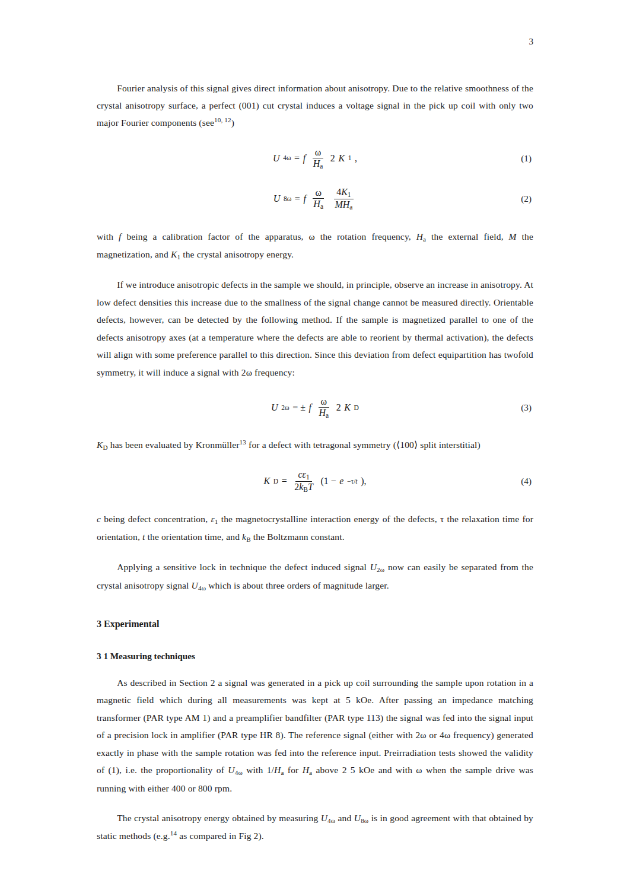3
Fourier analysis of this signal gives direct information about anisotropy. Due to the relative smoothness of the crystal anisotropy surface, a perfect (001) cut crystal induces a voltage signal in the pick up coil with only two major Fourier components (see10, 12)
U4ω = f ωHa 2K1, (1)
U8ω = f ωHa 4K1 MHa (2)
with f being a calibration factor of the apparatus, ω the rotation frequency, Ha the external field, M the magnetization, and K1 the crystal anisotropy energy.
If we introduce anisotropic defects in the sample we should, in principle, observe an increase in anisotropy. At low defect densities this increase due to the smallness of the signal change cannot be measured directly. Orientable defects, however, can be detected by the following method. If the sample is magnetized parallel to one of the defects anisotropy axes (at a temperature where the defects are able to reorient by thermal activation), the defects will align with some preference parallel to this direction. Since this deviation from defect equipartition has twofold symmetry, it will induce a signal with 2ω frequency:
U2ω = ± f ωHa 2KD (3)
KD has been evaluated by Kronmüller13 for a defect with tetragonal symmetry (⟨100⟩ split interstitial)
KD = cε12kBT (1 − e−τ/t), (4)
c being defect concentration, ε1 the magnetocrystalline interaction energy of the defects, τ the relaxation time for orientation, t the orientation time, and kB the Boltzmann constant.
Applying a sensitive lock in technique the defect induced signal U2ω now can easily be separated from the crystal anisotropy signal U4ω which is about three orders of magnitude larger.
3 Experimental
3 1 Measuring techniques
As described in Section 2 a signal was generated in a pick up coil surrounding the sample upon rotation in a magnetic field which during all measurements was kept at 5 kOe. After passing an impedance matching transformer (PAR type AM 1) and a preamplifier bandfilter (PAR type 113) the signal was fed into the signal input of a precision lock in amplifier (PAR type HR 8). The reference signal (either with 2ω or 4ω frequency) generated exactly in phase with the sample rotation was fed into the reference input. Preirradiation tests showed the validity of (1), i.e. the proportionality of U4ω with 1/Ha for Ha above 2 5 kOe and with ω when the sample drive was running with either 400 or 800 rpm.
The crystal anisotropy energy obtained by measuring U4ω and U8ω is in good agreement with that obtained by static methods (e.g.14 as compared in Fig 2).